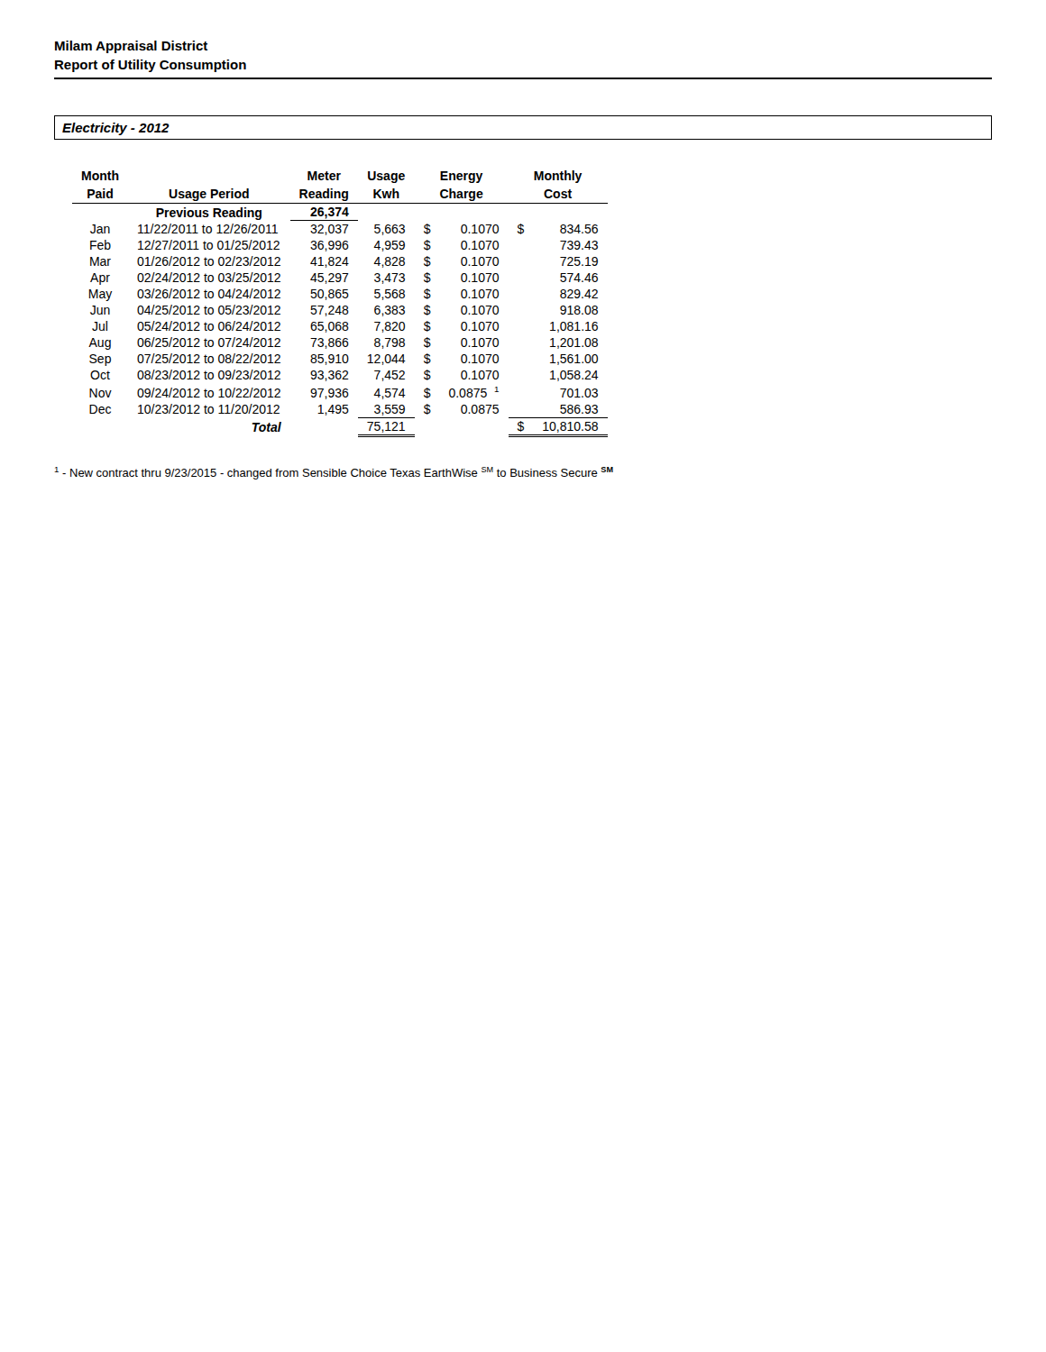Milam Appraisal District
Report of Utility Consumption
Electricity - 2012
| Month | | Meter | Usage | Energy | Monthly |
| --- | --- | --- | --- | --- | --- |
| Paid | Usage Period | Reading | Kwh | Charge | Cost |
| | Previous Reading | 26,374 | | | | | |
| Jan | 11/22/2011 to 12/26/2011 | 32,037 | 5,663 | $ | 0.1070 | $ | 834.56 |
| Feb | 12/27/2011 to 01/25/2012 | 36,996 | 4,959 | $ | 0.1070 | | 739.43 |
| Mar | 01/26/2012 to 02/23/2012 | 41,824 | 4,828 | $ | 0.1070 | | 725.19 |
| Apr | 02/24/2012 to 03/25/2012 | 45,297 | 3,473 | $ | 0.1070 | | 574.46 |
| May | 03/26/2012 to 04/24/2012 | 50,865 | 5,568 | $ | 0.1070 | | 829.42 |
| Jun | 04/25/2012 to 05/23/2012 | 57,248 | 6,383 | $ | 0.1070 | | 918.08 |
| Jul | 05/24/2012 to 06/24/2012 | 65,068 | 7,820 | $ | 0.1070 | | 1,081.16 |
| Aug | 06/25/2012 to 07/24/2012 | 73,866 | 8,798 | $ | 0.1070 | | 1,201.08 |
| Sep | 07/25/2012 to 08/22/2012 | 85,910 | 12,044 | $ | 0.1070 | | 1,561.00 |
| Oct | 08/23/2012 to 09/23/2012 | 93,362 | 7,452 | $ | 0.1070 | | 1,058.24 |
| Nov | 09/24/2012 to 10/22/2012 | 97,936 | 4,574 | $ | 0.0875 1 | | 701.03 |
| Dec | 10/23/2012 to 11/20/2012 | 1,495 | 3,559 | $ | 0.0875 | | 586.93 |
| | Total | | 75,121 | | | $ | 10,810.58 |
1 - New contract thru 9/23/2015 - changed from Sensible Choice Texas EarthWise SM to Business Secure SM